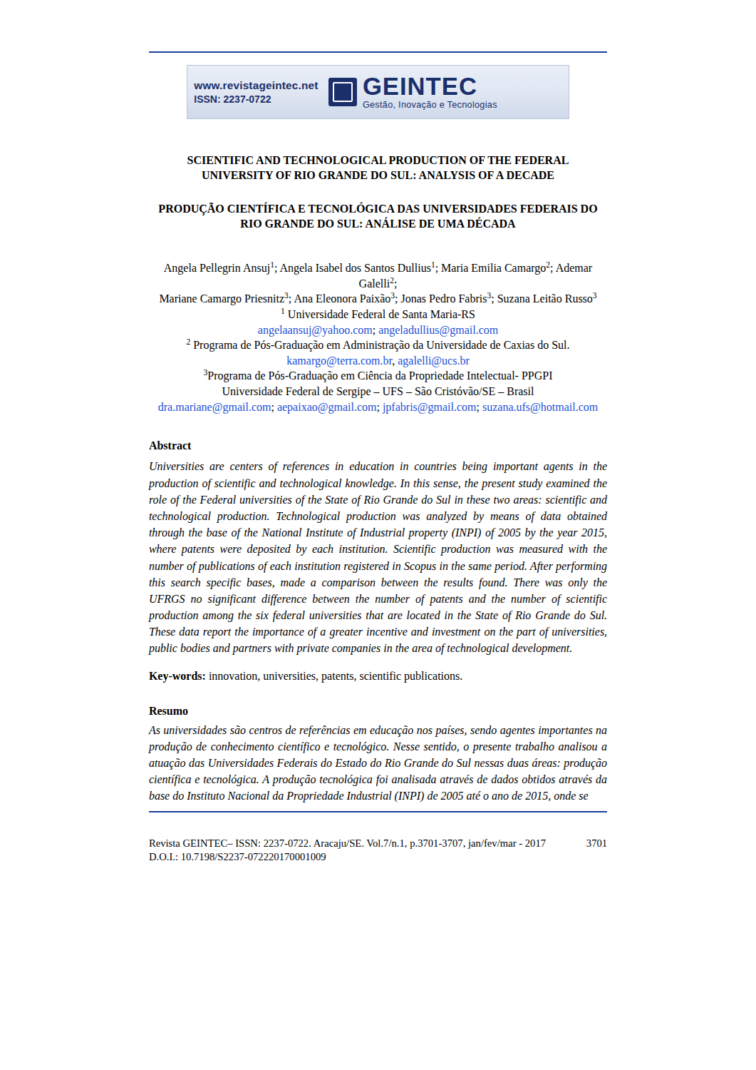www.revistageintec.net
ISSN: 2237-0722
GEINTEC
Gestão, Inovação e Tecnologias
Scientific and Technological Production of the Federal
University of Rio Grande do Sul: Analysis of a Decade
Produção Científica e Tecnológica das Universidades Federais do
Rio Grande do Sul: Análise de uma Década
Angela Pellegrin Ansuj1; Angela Isabel dos Santos Dullius1; Maria Emilia Camargo2; Ademar Galelli2;
Mariane Camargo Priesnitz3; Ana Eleonora Paixão3; Jonas Pedro Fabris3; Suzana Leitão Russo3
1 Universidade Federal de Santa Maria-RS
angelaansuj@yahoo.com; angeladullius@gmail.com
2 Programa de Pós-Graduação em Administração da Universidade de Caxias do Sul.
kamargo@terra.com.br, agalelli@ucs.br
3Programa de Pós-Graduação em Ciência da Propriedade Intelectual- PPGPI
Universidade Federal de Sergipe – UFS – São Cristóvão/SE – Brasil
dra.mariane@gmail.com; aepaixao@gmail.com; jpfabris@gmail.com; suzana.ufs@hotmail.com
Abstract
Universities are centers of references in education in countries being important agents in the production of scientific and technological knowledge. In this sense, the present study examined the role of the Federal universities of the State of Rio Grande do Sul in these two areas: scientific and technological production. Technological production was analyzed by means of data obtained through the base of the National Institute of Industrial property (INPI) of 2005 by the year 2015, where patents were deposited by each institution. Scientific production was measured with the number of publications of each institution registered in Scopus in the same period. After performing this search specific bases, made a comparison between the results found. There was only the UFRGS no significant difference between the number of patents and the number of scientific production among the six federal universities that are located in the State of Rio Grande do Sul. These data report the importance of a greater incentive and investment on the part of universities, public bodies and partners with private companies in the area of technological development.
Key-words: innovation, universities, patents, scientific publications.
Resumo
As universidades são centros de referências em educação nos países, sendo agentes importantes na produção de conhecimento científico e tecnológico. Nesse sentido, o presente trabalho analisou a atuação das Universidades Federais do Estado do Rio Grande do Sul nessas duas áreas: produção científica e tecnológica. A produção tecnológica foi analisada através de dados obtidos através da base do Instituto Nacional da Propriedade Industrial (INPI) de 2005 até o ano de 2015, onde se
Revista GEINTEC– ISSN: 2237-0722. Aracaju/SE. Vol.7/n.1, p.3701-3707, jan/fev/mar - 2017
D.O.I.: 10.7198/S2237-072220170001009
3701